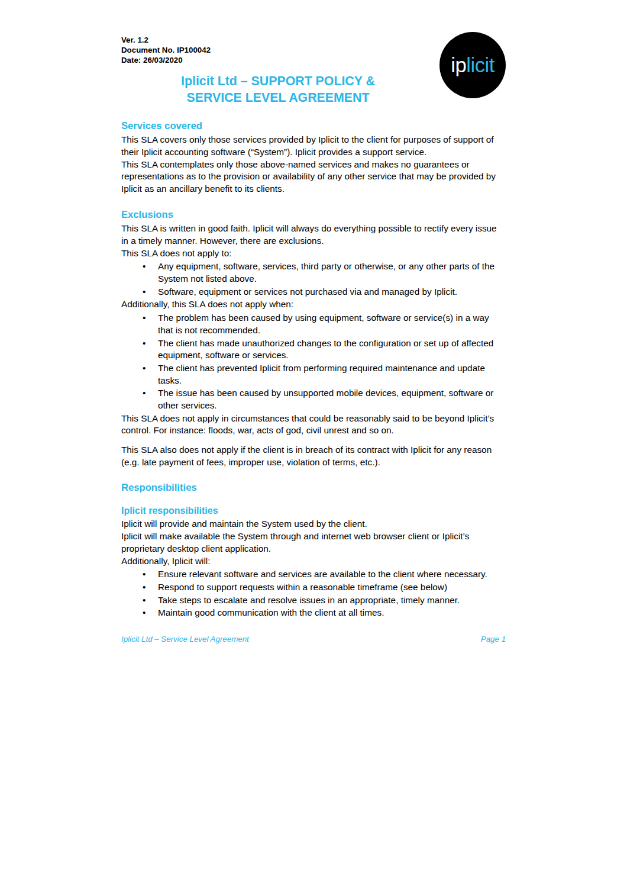Ver. 1.2
Document No. IP100042
Date: 26/03/2020
ip licit
Iplicit Ltd – SUPPORT POLICY &
SERVICE LEVEL AGREEMENT
Services covered
This SLA covers only those services provided by Iplicit to the client for purposes of support of their Iplicit accounting software (“System”). Iplicit provides a support service.
This SLA contemplates only those above-named services and makes no guarantees or representations as to the provision or availability of any other service that may be provided by Iplicit as an ancillary benefit to its clients.
Exclusions
This SLA is written in good faith. Iplicit will always do everything possible to rectify every issue in a timely manner. However, there are exclusions.
This SLA does not apply to:
Any equipment, software, services, third party or otherwise, or any other parts of the System not listed above.
Software, equipment or services not purchased via and managed by Iplicit.
Additionally, this SLA does not apply when:
The problem has been caused by using equipment, software or service(s) in a way that is not recommended.
The client has made unauthorized changes to the configuration or set up of affected equipment, software or services.
The client has prevented Iplicit from performing required maintenance and update tasks.
The issue has been caused by unsupported mobile devices, equipment, software or other services.
This SLA does not apply in circumstances that could be reasonably said to be beyond Iplicit’s control. For instance: floods, war, acts of god, civil unrest and so on.
This SLA also does not apply if the client is in breach of its contract with Iplicit for any reason (e.g. late payment of fees, improper use, violation of terms, etc.).
Responsibilities
Iplicit responsibilities
Iplicit will provide and maintain the System used by the client.
Iplicit will make available the System through and internet web browser client or Iplicit’s proprietary desktop client application.
Additionally, Iplicit will:
Ensure relevant software and services are available to the client where necessary.
Respond to support requests within a reasonable timeframe (see below)
Take steps to escalate and resolve issues in an appropriate, timely manner.
Maintain good communication with the client at all times.
Iplicit Ltd – Service Level Agreement Page 1